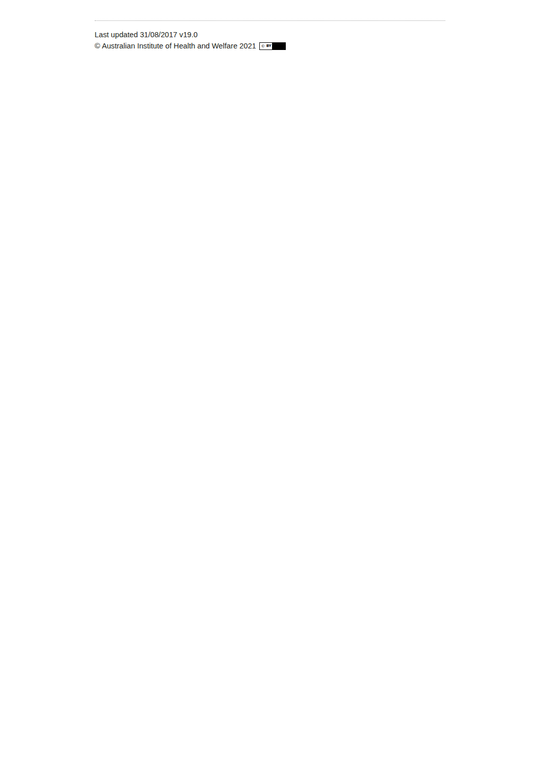Last updated 31/08/2017 v19.0
© Australian Institute of Health and Welfare 2021 ©BY